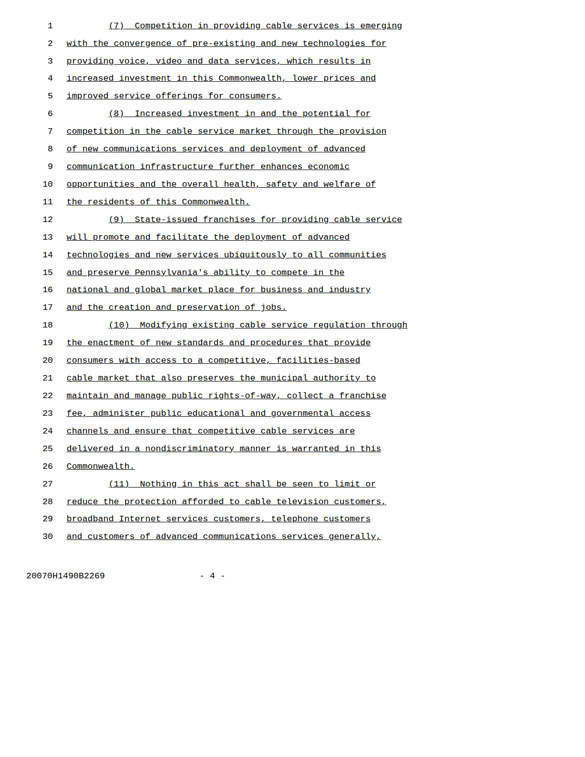| 1 | (7) Competition in providing cable services is emerging |
| 2 | with the convergence of pre-existing and new technologies for |
| 3 | providing voice, video and data services, which results in |
| 4 | increased investment in this Commonwealth, lower prices and |
| 5 | improved service offerings for consumers. |
| 6 | (8) Increased investment in and the potential for |
| 7 | competition in the cable service market through the provision |
| 8 | of new communications services and deployment of advanced |
| 9 | communication infrastructure further enhances economic |
| 10 | opportunities and the overall health, safety and welfare of |
| 11 | the residents of this Commonwealth. |
| 12 | (9) State-issued franchises for providing cable service |
| 13 | will promote and facilitate the deployment of advanced |
| 14 | technologies and new services ubiquitously to all communities |
| 15 | and preserve Pennsylvania's ability to compete in the |
| 16 | national and global market place for business and industry |
| 17 | and the creation and preservation of jobs. |
| 18 | (10) Modifying existing cable service regulation through |
| 19 | the enactment of new standards and procedures that provide |
| 20 | consumers with access to a competitive, facilities-based |
| 21 | cable market that also preserves the municipal authority to |
| 22 | maintain and manage public rights-of-way, collect a franchise |
| 23 | fee, administer public educational and governmental access |
| 24 | channels and ensure that competitive cable services are |
| 25 | delivered in a nondiscriminatory manner is warranted in this |
| 26 | Commonwealth. |
| 27 | (11) Nothing in this act shall be seen to limit or |
| 28 | reduce the protection afforded to cable television customers, |
| 29 | broadband Internet services customers, telephone customers |
| 30 | and customers of advanced communications services generally, |
20070H1490B2269 - 4 -